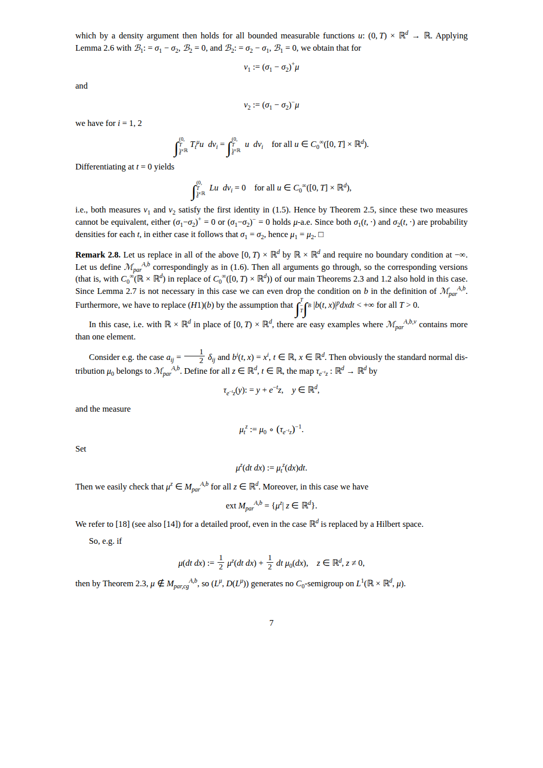which by a density argument then holds for all bounded measurable functions u: (0, T) × ℝd → ℝ. Applying Lemma 2.6 with ℬ1: = σ1 − σ2, ℬ2 = 0, and ℬ2: = σ2 − σ1, ℬ1 = 0, we obtain that for
ν1 := (σ1 − σ2)+μ
and
ν2 := (σ1 − σ2)−μ
we have for i = 1, 2
∫(0,T)×ℝd Ttμu dνi = ∫(0,T)×ℝd u dνi for all u ∈ C0∞([0, T] × ℝd).
Differentiating at t = 0 yields
∫(0,T)×ℝd Lu dνi = 0 for all u ∈ C0∞([0, T] × ℝd),
i.e., both measures ν1 and ν2 satisfy the first identity in (1.5). Hence by Theorem 2.5, since these two measures cannot be equivalent, either (σ1−σ2)+ = 0 or (σ1−σ2)− = 0 holds μ-a.e. Since both σ1(t, ·) and σ2(t, ·) are probability densities for each t, in either case it follows that σ1 = σ2, hence μ1 = μ2. □
Remark 2.8. Let us replace in all of the above [0, T) × ℝd by ℝ × ℝd and require no boundary condition at −∞. Let us define ℳparA,b correspondingly as in (1.6). Then all arguments go through, so the corresponding versions (that is, with C0∞(ℝ × ℝd) in replace of C0∞([0, T) × ℝd)) of our main Theorems 2.3 and 1.2 also hold in this case. Since Lemma 2.7 is not necessary in this case we can even drop the condition on b in the definition of ℳparA,b. Furthermore, we have to replace (H1)(b) by the assumption that ∫T−T∫B |b(t, x)|pdxdt < +∞ for all T > 0.
In this case, i.e. with ℝ × ℝd in place of [0, T) × ℝd, there are easy examples where ℳparA,b,ν contains more than one element.
Consider e.g. the case aij = 12 δij and bi(t, x) = xi, t ∈ ℝ, x ∈ ℝd. Then obviously the standard normal distribution μ0 belongs to ℳparA,b. Define for all z ∈ ℝd, t ∈ ℝ, the map τe−tz : ℝd → ℝd by
τe−tz(y): = y + e−tz, y ∈ ℝd,
and the measure
μtz := μ0 ∘ (τe−tz)−1.
Set
μz(dt dx) := μtz(dx)dt.
Then we easily check that μz ∈ MparA,b for all z ∈ ℝd. Moreover, in this case we have
ext MparA,b = {μz| z ∈ ℝd}.
We refer to [18] (see also [14]) for a detailed proof, even in the case ℝd is replaced by a Hilbert space.
So, e.g. if
μ(dt dx) := 12 μz(dt dx) + 12 dt μ0(dx), z ∈ ℝd, z ≠ 0,
then by Theorem 2.3, μ ∉ Mpar,cgA,b, so (Lμ, D(Lμ)) generates no C0-semigroup on L1(ℝ × ℝd, μ).
7